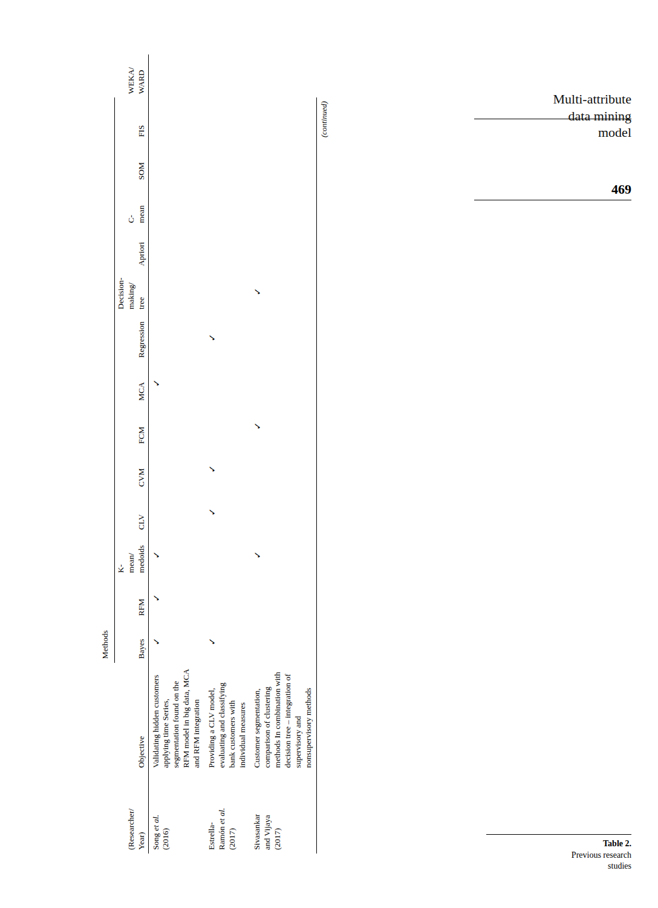Multi-attribute
data mining
model
469
| | | Methods |
| --- | --- | --- |
| (Researcher/ Year) | Objective | Bayes | RFM | K- mean/ medoids | CLV | CVM | FCM | MCA | Regression | Decision- making/ tree | Apriori | C- mean | SOM | FIS | WEKA/ WARD |
| Song et al. (2016) | Validating hidden customers applying time Series, segmentation found on the RFM model in big data, MCA and RFM integration | ✓ | ✓ | ✓ | | | | ✓ | | | | | | | |
| Estrella- Ramón et al. (2017) | Providing a CLV model, evaluating and classifying bank customers with individual measures | ✓ | | | ✓ | ✓ | | | ✓ | | | | | | |
| Sivasankar and Vijaya (2017) | Customer segmentation, comparison of clustering methods In combination with decision tree – integration of supervisory and nonsupervisory methods | | | ✓ | | | ✓ | | | ✓ | | | | | |
| (continued) |
Table 2.
Previous research
studies